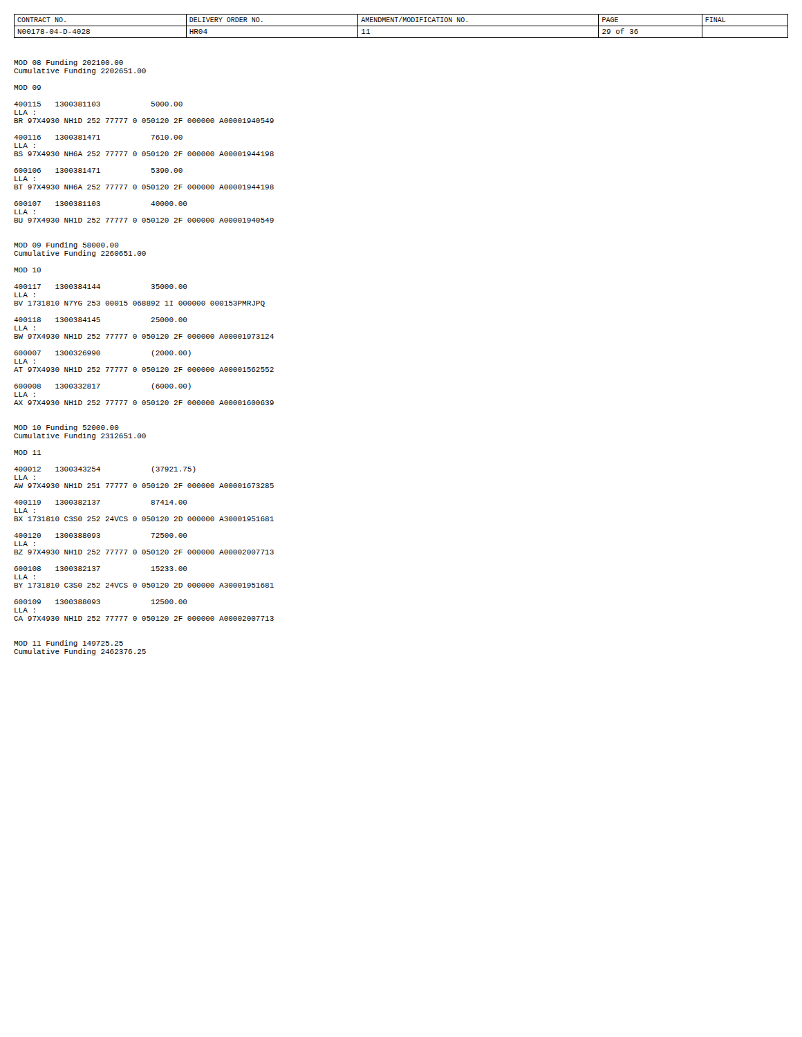| CONTRACT NO. | DELIVERY ORDER NO. | AMENDMENT/MODIFICATION NO. | PAGE | FINAL |
| N00178-04-D-4028 | HR04 | 11 | 29 of 36 | |
MOD 08 Funding 202100.00
Cumulative Funding 2202651.00

MOD 09

400115   1300381103           5000.00
LLA :
BR 97X4930 NH1D 252 77777 0 050120 2F 000000 A00001940549

400116   1300381471           7610.00
LLA :
BS 97X4930 NH6A 252 77777 0 050120 2F 000000 A00001944198

600106   1300381471           5390.00
LLA :
BT 97X4930 NH6A 252 77777 0 050120 2F 000000 A00001944198

600107   1300381103           40000.00
LLA :
BU 97X4930 NH1D 252 77777 0 050120 2F 000000 A00001940549


MOD 09 Funding 58000.00
Cumulative Funding 2260651.00

MOD 10

400117   1300384144           35000.00
LLA :
BV 1731810 N7YG 253 00015 068892 1I 000000 000153PMRJPQ

400118   1300384145           25000.00
LLA :
BW 97X4930 NH1D 252 77777 0 050120 2F 000000 A00001973124

600007   1300326990           (2000.00)
LLA :
AT 97X4930 NH1D 252 77777 0 050120 2F 000000 A00001562552

600008   1300332817           (6000.00)
LLA :
AX 97X4930 NH1D 252 77777 0 050120 2F 000000 A00001600639


MOD 10 Funding 52000.00
Cumulative Funding 2312651.00

MOD 11

400012   1300343254           (37921.75)
LLA :
AW 97X4930 NH1D 251 77777 0 050120 2F 000000 A00001673285

400119   1300382137           87414.00
LLA :
BX 1731810 C3S0 252 24VCS 0 050120 2D 000000 A30001951681

400120   1300388093           72500.00
LLA :
BZ 97X4930 NH1D 252 77777 0 050120 2F 000000 A00002007713

600108   1300382137           15233.00
LLA :
BY 1731810 C3S0 252 24VCS 0 050120 2D 000000 A30001951681

600109   1300388093           12500.00
LLA :
CA 97X4930 NH1D 252 77777 0 050120 2F 000000 A00002007713


MOD 11 Funding 149725.25
Cumulative Funding 2462376.25